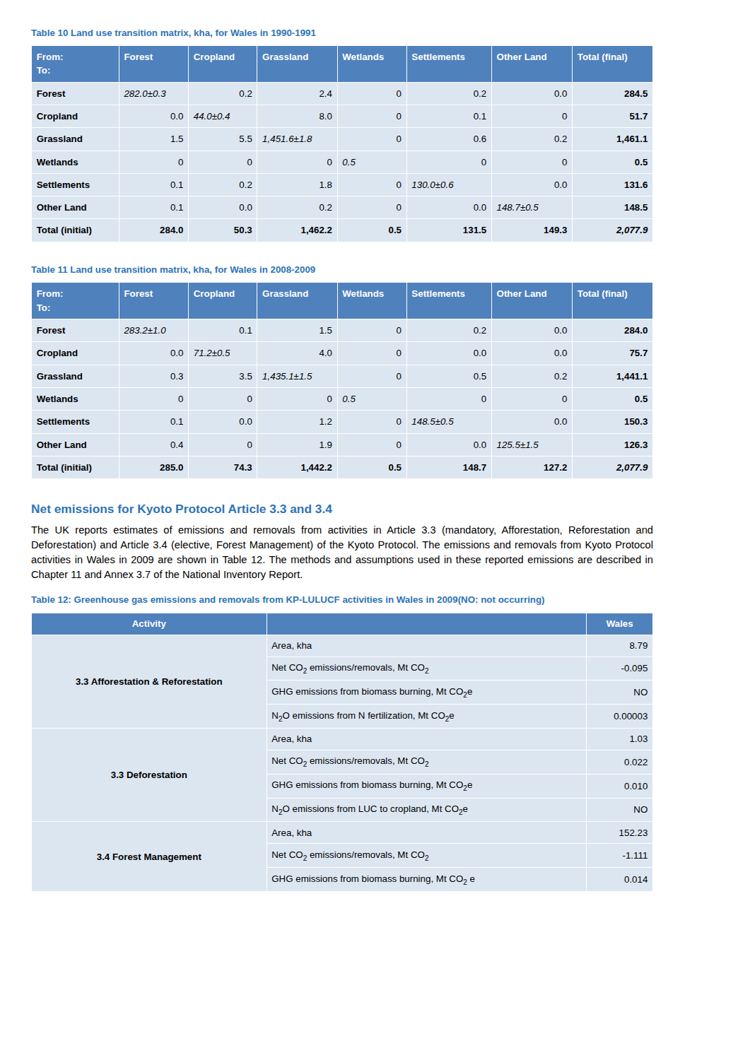Table 10 Land use transition matrix, kha, for Wales in 1990-1991
| From: To: | Forest | Cropland | Grassland | Wetlands | Settlements | Other Land | Total (final) |
| --- | --- | --- | --- | --- | --- | --- | --- |
| Forest | 282.0±0.3 | 0.2 | 2.4 | 0 | 0.2 | 0.0 | 284.5 |
| Cropland | 0.0 | 44.0±0.4 | 8.0 | 0 | 0.1 | 0 | 51.7 |
| Grassland | 1.5 | 5.5 | 1,451.6±1.8 | 0 | 0.6 | 0.2 | 1,461.1 |
| Wetlands | 0 | 0 | 0 | 0.5 | 0 | 0 | 0.5 |
| Settlements | 0.1 | 0.2 | 1.8 | 0 | 130.0±0.6 | 0.0 | 131.6 |
| Other Land | 0.1 | 0.0 | 0.2 | 0 | 0.0 | 148.7±0.5 | 148.5 |
| Total (initial) | 284.0 | 50.3 | 1,462.2 | 0.5 | 131.5 | 149.3 | 2,077.9 |
Table 11 Land use transition matrix, kha, for Wales in 2008-2009
| From: To: | Forest | Cropland | Grassland | Wetlands | Settlements | Other Land | Total (final) |
| --- | --- | --- | --- | --- | --- | --- | --- |
| Forest | 283.2±1.0 | 0.1 | 1.5 | 0 | 0.2 | 0.0 | 284.0 |
| Cropland | 0.0 | 71.2±0.5 | 4.0 | 0 | 0.0 | 0.0 | 75.7 |
| Grassland | 0.3 | 3.5 | 1,435.1±1.5 | 0 | 0.5 | 0.2 | 1,441.1 |
| Wetlands | 0 | 0 | 0 | 0.5 | 0 | 0 | 0.5 |
| Settlements | 0.1 | 0.0 | 1.2 | 0 | 148.5±0.5 | 0.0 | 150.3 |
| Other Land | 0.4 | 0 | 1.9 | 0 | 0.0 | 125.5±1.5 | 126.3 |
| Total (initial) | 285.0 | 74.3 | 1,442.2 | 0.5 | 148.7 | 127.2 | 2,077.9 |
Net emissions for Kyoto Protocol Article 3.3 and 3.4
The UK reports estimates of emissions and removals from activities in Article 3.3 (mandatory, Afforestation, Reforestation and Deforestation) and Article 3.4 (elective, Forest Management) of the Kyoto Protocol. The emissions and removals from Kyoto Protocol activities in Wales in 2009 are shown in Table 12. The methods and assumptions used in these reported emissions are described in Chapter 11 and Annex 3.7 of the National Inventory Report.
Table 12: Greenhouse gas emissions and removals from KP-LULUCF activities in Wales in 2009(NO: not occurring)
| Activity | | Wales |
| --- | --- | --- |
| 3.3 Afforestation & Reforestation | Area, kha | 8.79 |
| Net CO 2 emissions/removals, Mt CO 2 | -0.095 |
| GHG emissions from biomass burning, Mt CO 2 e | NO |
| N 2 O emissions from N fertilization, Mt CO 2 e | 0.00003 |
| 3.3 Deforestation | Area, kha | 1.03 |
| Net CO 2 emissions/removals, Mt CO 2 | 0.022 |
| GHG emissions from biomass burning, Mt CO 2 e | 0.010 |
| N 2 O emissions from LUC to cropland, Mt CO 2 e | NO |
| 3.4 Forest Management | Area, kha | 152.23 |
| Net CO 2 emissions/removals, Mt CO 2 | -1.111 |
| GHG emissions from biomass burning, Mt CO 2 e | 0.014 |